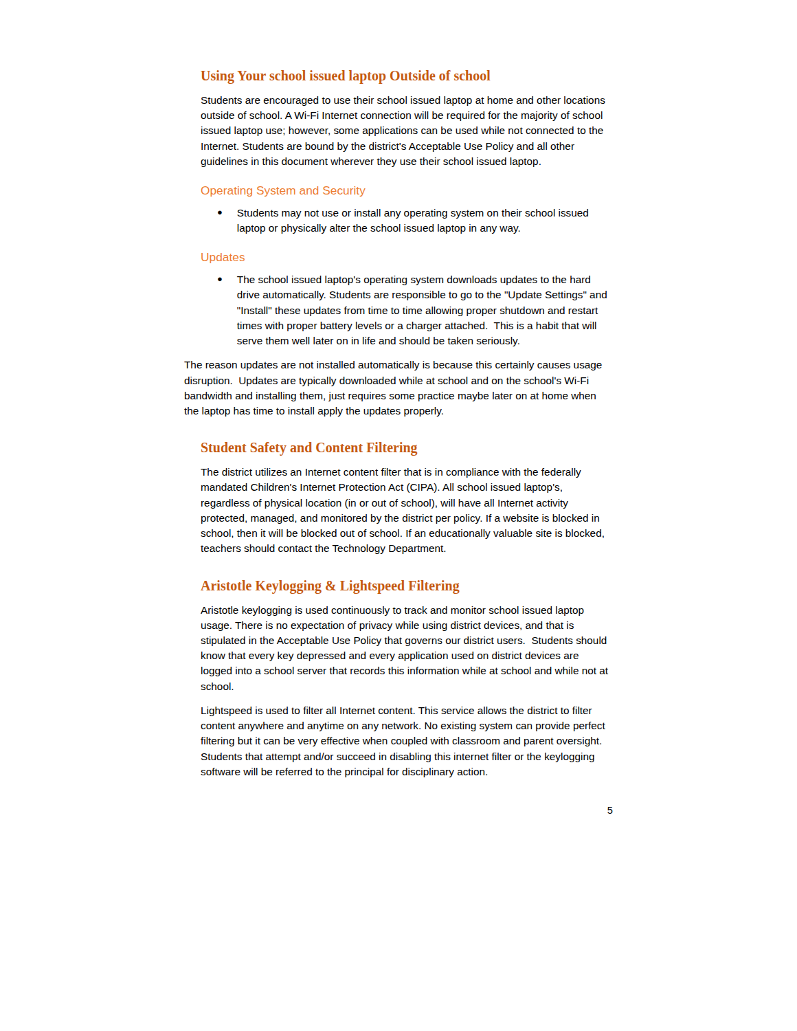Using Your school issued laptop Outside of school
Students are encouraged to use their school issued laptop at home and other locations outside of school. A Wi-Fi Internet connection will be required for the majority of school issued laptop use; however, some applications can be used while not connected to the Internet. Students are bound by the district's Acceptable Use Policy and all other guidelines in this document wherever they use their school issued laptop.
Operating System and Security
Students may not use or install any operating system on their school issued laptop or physically alter the school issued laptop in any way.
Updates
The school issued laptop's operating system downloads updates to the hard drive automatically. Students are responsible to go to the "Update Settings" and "Install" these updates from time to time allowing proper shutdown and restart times with proper battery levels or a charger attached. This is a habit that will serve them well later on in life and should be taken seriously.
The reason updates are not installed automatically is because this certainly causes usage disruption. Updates are typically downloaded while at school and on the school's Wi-Fi bandwidth and installing them, just requires some practice maybe later on at home when the laptop has time to install apply the updates properly.
Student Safety and Content Filtering
The district utilizes an Internet content filter that is in compliance with the federally mandated Children's Internet Protection Act (CIPA). All school issued laptop's, regardless of physical location (in or out of school), will have all Internet activity protected, managed, and monitored by the district per policy. If a website is blocked in school, then it will be blocked out of school. If an educationally valuable site is blocked, teachers should contact the Technology Department.
Aristotle Keylogging & Lightspeed Filtering
Aristotle keylogging is used continuously to track and monitor school issued laptop usage. There is no expectation of privacy while using district devices, and that is stipulated in the Acceptable Use Policy that governs our district users. Students should know that every key depressed and every application used on district devices are logged into a school server that records this information while at school and while not at school.
Lightspeed is used to filter all Internet content. This service allows the district to filter content anywhere and anytime on any network. No existing system can provide perfect filtering but it can be very effective when coupled with classroom and parent oversight. Students that attempt and/or succeed in disabling this internet filter or the keylogging software will be referred to the principal for disciplinary action.
5